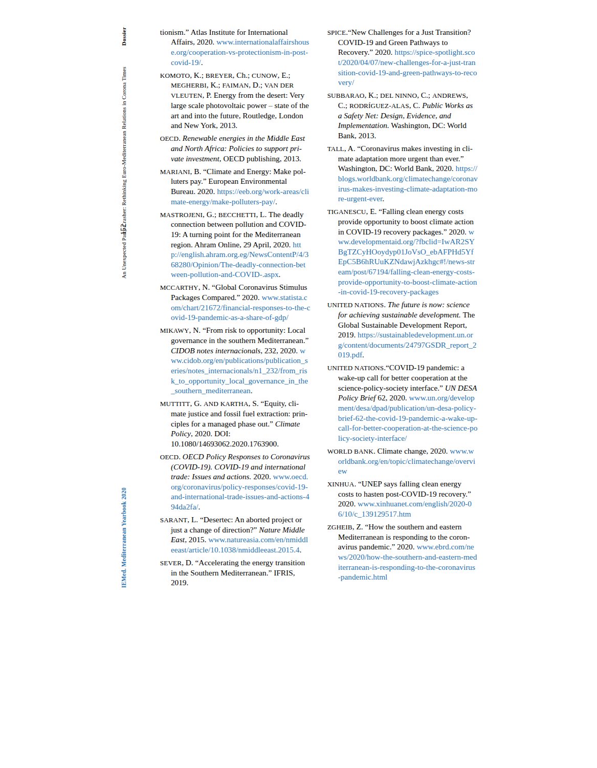Dossier
An Unexpected Party Crasher: Rethinking Euro-Mediterranean Relations in Corona Times
152
IEMed. Mediterranean Yearbook 2020
tionism.” Atlas Institute for International Affairs, 2020. www.internationalaffairshouse.org/cooperation-vs-protectionism-in-post-covid-19/.
Komoto, K.; Breyer, Ch.; Cunow, E.; Megherbi, K.; Faiman, D.; van der Vleuten, P. Energy from the desert: Very large scale photovoltaic power – state of the art and into the future, Routledge, London and New York, 2013.
OECD. Renewable energies in the Middle East and North Africa: Policies to support private investment, OECD publishing, 2013.
Mariani, B. “Climate and Energy: Make polluters pay.” European Environmental Bureau. 2020. https://eeb.org/work-areas/climate-energy/make-polluters-pay/.
Mastrojeni, G.; Becchetti, L. The deadly connection between pollution and COVID-19: A turning point for the Mediterranean region. Ahram Online, 29 April, 2020. http://english.ahram.org.eg/NewsContentP/4/368280/Opinion/The-deadly-connection-between-pollution-and-COVID-.aspx.
McCarthy, N. “Global Coronavirus Stimulus Packages Compared.” 2020. www.statista.com/chart/21672/financial-responses-to-the-covid-19-pandemic-as-a-share-of-gdp/
Mikawy, N. “From risk to opportunity: Local governance in the southern Mediterranean.” CIDOB notes internacionals, 232, 2020. www.cidob.org/en/publications/publication_series/notes_internacionals/n1_232/from_risk_to_opportunity_local_governance_in_the_southern_mediterranean.
Muttitt, G. and Kartha, S. “Equity, climate justice and fossil fuel extraction: principles for a managed phase out.” Climate Policy, 2020. DOI: 10.1080/14693062.2020.1763900.
OECD. OECD Policy Responses to Coronavirus (COVID-19). COVID-19 and international trade: Issues and actions. 2020. www.oecd.org/coronavirus/policy-responses/covid-19-and-international-trade-issues-and-actions-494da2fa/.
Sarant, L. “Desertec: An aborted project or just a change of direction?” Nature Middle East, 2015. www.natureasia.com/en/nmiddleeast/article/10.1038/nmiddleeast.2015.4.
Sever, D. “Accelerating the energy transition in the Southern Mediterranean.” IFRIS, 2019.
SPICe.“New Challenges for a Just Transition? COVID-19 and Green Pathways to Recovery.” 2020. https://spice-spotlight.scot/2020/04/07/new-challenges-for-a-just-transition-covid-19-and-green-pathways-to-recovery/
Subbarao, K.; del Ninno, C.; Andrews, C.; Rodríguez-Alas, C. Public Works as a Safety Net: Design, Evidence, and Implementation. Washington, DC: World Bank, 2013.
Tall, A. “Coronavirus makes investing in climate adaptation more urgent than ever.” Washington, DC: World Bank, 2020. https://blogs.worldbank.org/climatechange/coronavirus-makes-investing-climate-adaptation-more-urgent-ever.
Tiganescu, E. “Falling clean energy costs provide opportunity to boost climate action in COVID-19 recovery packages.” 2020. www.developmentaid.org/?fbclid=IwAR2SYBgTZCyHOoydyp01JoVsO_ebAFPHd5YfEpC5B6hRUuKZNdawjAzkhgc#!/news-stream/post/67194/falling-clean-energy-costs-provide-opportunity-to-boost-climate-action-in-covid-19-recovery-packages
United Nations. The future is now: science for achieving sustainable development. The Global Sustainable Development Report, 2019. https://sustainabledevelopment.un.org/content/documents/24797GSDR_report_2019.pdf.
United Nations.“COVID-19 pandemic: a wake-up call for better cooperation at the science-policy-society interface.” UN DESA Policy Brief 62, 2020. www.un.org/development/desa/dpad/publication/un-desa-policy-brief-62-the-covid-19-pandemic-a-wake-up-call-for-better-cooperation-at-the-science-policy-society-interface/
World Bank. Climate change, 2020. www.worldbank.org/en/topic/climatechange/overview
Xinhua. “UNEP says falling clean energy costs to hasten post-COVID-19 recovery.” 2020. www.xinhuanet.com/english/2020-06/10/c_139129517.htm
Zgheib, Z. “How the southern and eastern Mediterranean is responding to the coronavirus pandemic.” 2020. www.ebrd.com/news/2020/how-the-southern-and-eastern-mediterranean-is-responding-to-the-coronavirus-pandemic.html